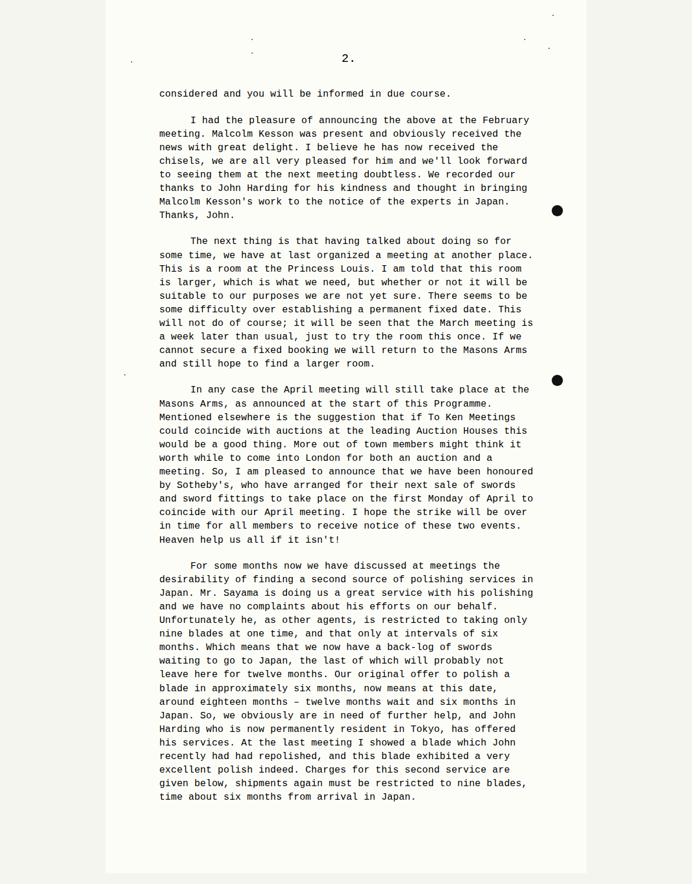· · · · · · ·
2.
considered and you will be informed in due course.
I had the pleasure of announcing the above at the February meeting. Malcolm Kesson was present and obviously received the news with great delight. I believe he has now received the chisels, we are all very pleased for him and we'll look forward to seeing them at the next meeting doubtless. We recorded our thanks to John Harding for his kindness and thought in bringing Malcolm Kesson's work to the notice of the experts in Japan. Thanks, John.
The next thing is that having talked about doing so for some time, we have at last organized a meeting at another place. This is a room at the Princess Louis. I am told that this room is larger, which is what we need, but whether or not it will be suitable to our purposes we are not yet sure. There seems to be some difficulty over establishing a permanent fixed date. This will not do of course; it will be seen that the March meeting is a week later than usual, just to try the room this once. If we cannot secure a fixed booking we will return to the Masons Arms and still hope to find a larger room.
In any case the April meeting will still take place at the Masons Arms, as announced at the start of this Programme. Mentioned elsewhere is the suggestion that if To Ken Meetings could coincide with auctions at the leading Auction Houses this would be a good thing. More out of town members might think it worth while to come into London for both an auction and a meeting. So, I am pleased to announce that we have been honoured by Sotheby's, who have arranged for their next sale of swords and sword fittings to take place on the first Monday of April to coincide with our April meeting. I hope the strike will be over in time for all members to receive notice of these two events. Heaven help us all if it isn't!
For some months now we have discussed at meetings the desirability of finding a second source of polishing services in Japan. Mr. Sayama is doing us a great service with his polishing and we have no complaints about his efforts on our behalf. Unfortunately he, as other agents, is restricted to taking only nine blades at one time, and that only at intervals of six months. Which means that we now have a back-log of swords waiting to go to Japan, the last of which will probably not leave here for twelve months. Our original offer to polish a blade in approximately six months, now means at this date, around eighteen months – twelve months wait and six months in Japan. So, we obviously are in need of further help, and John Harding who is now permanently resident in Tokyo, has offered his services. At the last meeting I showed a blade which John recently had had repolished, and this blade exhibited a very excellent polish indeed. Charges for this second service are given below, shipments again must be restricted to nine blades, time about six months from arrival in Japan.